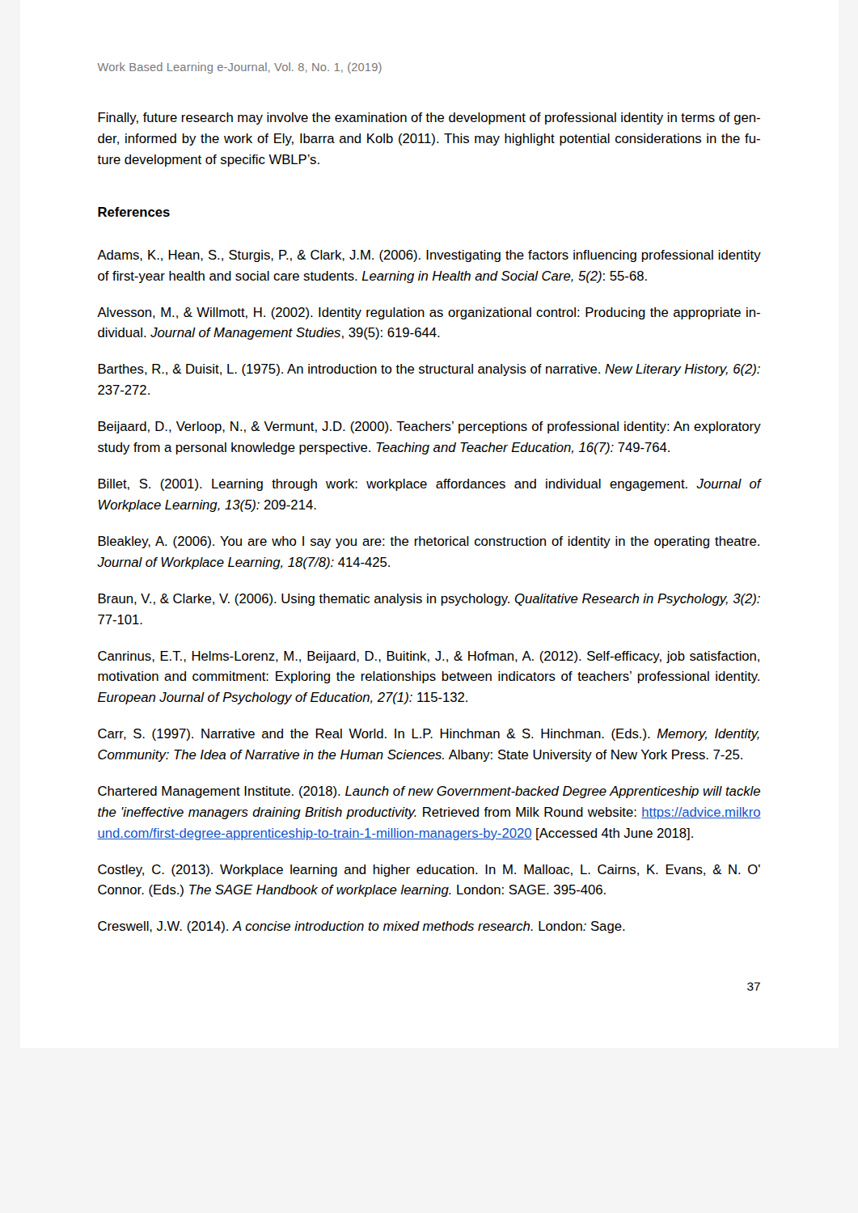Work Based Learning e-Journal, Vol. 8, No. 1, (2019)
Finally, future research may involve the examination of the development of professional identity in terms of gender, informed by the work of Ely, Ibarra and Kolb (2011). This may highlight potential considerations in the future development of specific WBLP’s.
References
Adams, K., Hean, S., Sturgis, P., & Clark, J.M. (2006). Investigating the factors influencing professional identity of first-year health and social care students. Learning in Health and Social Care, 5(2): 55-68.
Alvesson, M., & Willmott, H. (2002). Identity regulation as organizational control: Producing the appropriate individual. Journal of Management Studies, 39(5): 619-644.
Barthes, R., & Duisit, L. (1975). An introduction to the structural analysis of narrative. New Literary History, 6(2): 237-272.
Beijaard, D., Verloop, N., & Vermunt, J.D. (2000). Teachers’ perceptions of professional identity: An exploratory study from a personal knowledge perspective. Teaching and Teacher Education, 16(7): 749-764.
Billet, S. (2001). Learning through work: workplace affordances and individual engagement. Journal of Workplace Learning, 13(5): 209-214.
Bleakley, A. (2006). You are who I say you are: the rhetorical construction of identity in the operating theatre. Journal of Workplace Learning, 18(7/8): 414-425.
Braun, V., & Clarke, V. (2006). Using thematic analysis in psychology. Qualitative Research in Psychology, 3(2): 77-101.
Canrinus, E.T., Helms-Lorenz, M., Beijaard, D., Buitink, J., & Hofman, A. (2012). Self-efficacy, job satisfaction, motivation and commitment: Exploring the relationships between indicators of teachers’ professional identity. European Journal of Psychology of Education, 27(1): 115-132.
Carr, S. (1997). Narrative and the Real World. In L.P. Hinchman & S. Hinchman. (Eds.). Memory, Identity, Community: The Idea of Narrative in the Human Sciences. Albany: State University of New York Press. 7-25.
Chartered Management Institute. (2018). Launch of new Government-backed Degree Apprenticeship will tackle the 'ineffective managers draining British productivity. Retrieved from Milk Round website: https://advice.milkround.com/first-degree-apprenticeship-to-train-1-million-managers-by-2020 [Accessed 4th June 2018].
Costley, C. (2013). Workplace learning and higher education. In M. Malloac, L. Cairns, K. Evans, & N. O' Connor. (Eds.) The SAGE Handbook of workplace learning. London: SAGE. 395-406.
Creswell, J.W. (2014). A concise introduction to mixed methods research. London: Sage.
37